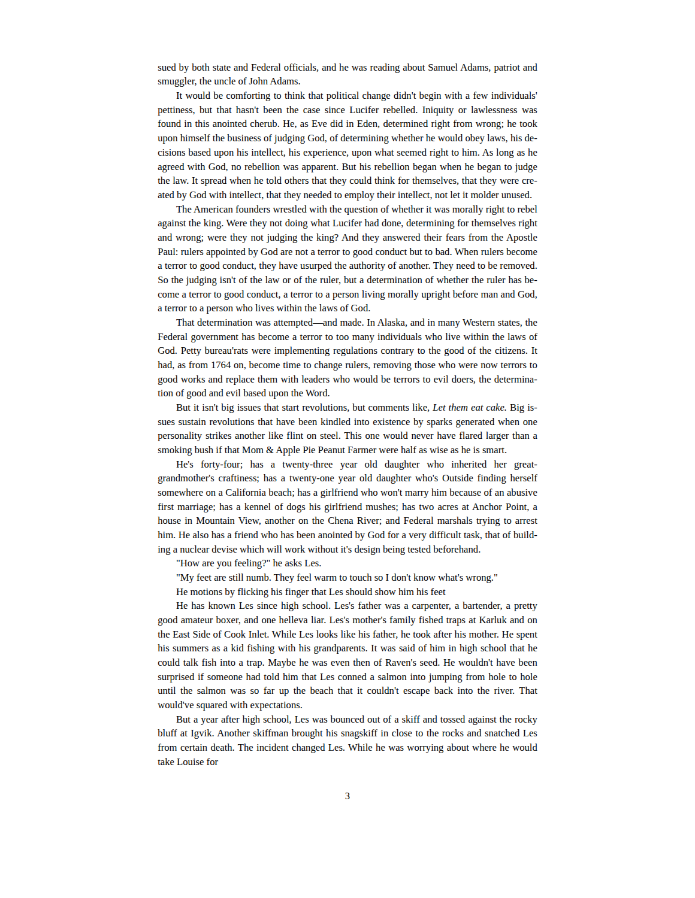sued by both state and Federal officials, and he was reading about Samuel Adams, patriot and smuggler, the uncle of John Adams.
It would be comforting to think that political change didn't begin with a few individuals' pettiness, but that hasn't been the case since Lucifer rebelled. Iniquity or lawlessness was found in this anointed cherub. He, as Eve did in Eden, determined right from wrong; he took upon himself the business of judging God, of determining whether he would obey laws, his decisions based upon his intellect, his experience, upon what seemed right to him. As long as he agreed with God, no rebellion was apparent. But his rebellion began when he began to judge the law. It spread when he told others that they could think for themselves, that they were created by God with intellect, that they needed to employ their intellect, not let it molder unused.
The American founders wrestled with the question of whether it was morally right to rebel against the king. Were they not doing what Lucifer had done, determining for themselves right and wrong; were they not judging the king? And they answered their fears from the Apostle Paul: rulers appointed by God are not a terror to good conduct but to bad. When rulers become a terror to good conduct, they have usurped the authority of another. They need to be removed. So the judging isn't of the law or of the ruler, but a determination of whether the ruler has become a terror to good conduct, a terror to a person living morally upright before man and God, a terror to a person who lives within the laws of God.
That determination was attempted—and made. In Alaska, and in many Western states, the Federal government has become a terror to too many individuals who live within the laws of God. Petty bureau'rats were implementing regulations contrary to the good of the citizens. It had, as from 1764 on, become time to change rulers, removing those who were now terrors to good works and replace them with leaders who would be terrors to evil doers, the determination of good and evil based upon the Word.
But it isn't big issues that start revolutions, but comments like, Let them eat cake. Big issues sustain revolutions that have been kindled into existence by sparks generated when one personality strikes another like flint on steel. This one would never have flared larger than a smoking bush if that Mom & Apple Pie Peanut Farmer were half as wise as he is smart.
He's forty-four; has a twenty-three year old daughter who inherited her great-grandmother's craftiness; has a twenty-one year old daughter who's Outside finding herself somewhere on a California beach; has a girlfriend who won't marry him because of an abusive first marriage; has a kennel of dogs his girlfriend mushes; has two acres at Anchor Point, a house in Mountain View, another on the Chena River; and Federal marshals trying to arrest him. He also has a friend who has been anointed by God for a very difficult task, that of building a nuclear devise which will work without it's design being tested beforehand.
"How are you feeling?" he asks Les.
"My feet are still numb. They feel warm to touch so I don't know what's wrong."
He motions by flicking his finger that Les should show him his feet
He has known Les since high school. Les's father was a carpenter, a bartender, a pretty good amateur boxer, and one helleva liar. Les's mother's family fished traps at Karluk and on the East Side of Cook Inlet. While Les looks like his father, he took after his mother. He spent his summers as a kid fishing with his grandparents. It was said of him in high school that he could talk fish into a trap. Maybe he was even then of Raven's seed. He wouldn't have been surprised if someone had told him that Les conned a salmon into jumping from hole to hole until the salmon was so far up the beach that it couldn't escape back into the river. That would've squared with expectations.
But a year after high school, Les was bounced out of a skiff and tossed against the rocky bluff at Igvik. Another skiffman brought his snagskiff in close to the rocks and snatched Les from certain death. The incident changed Les. While he was worrying about where he would take Louise for
3